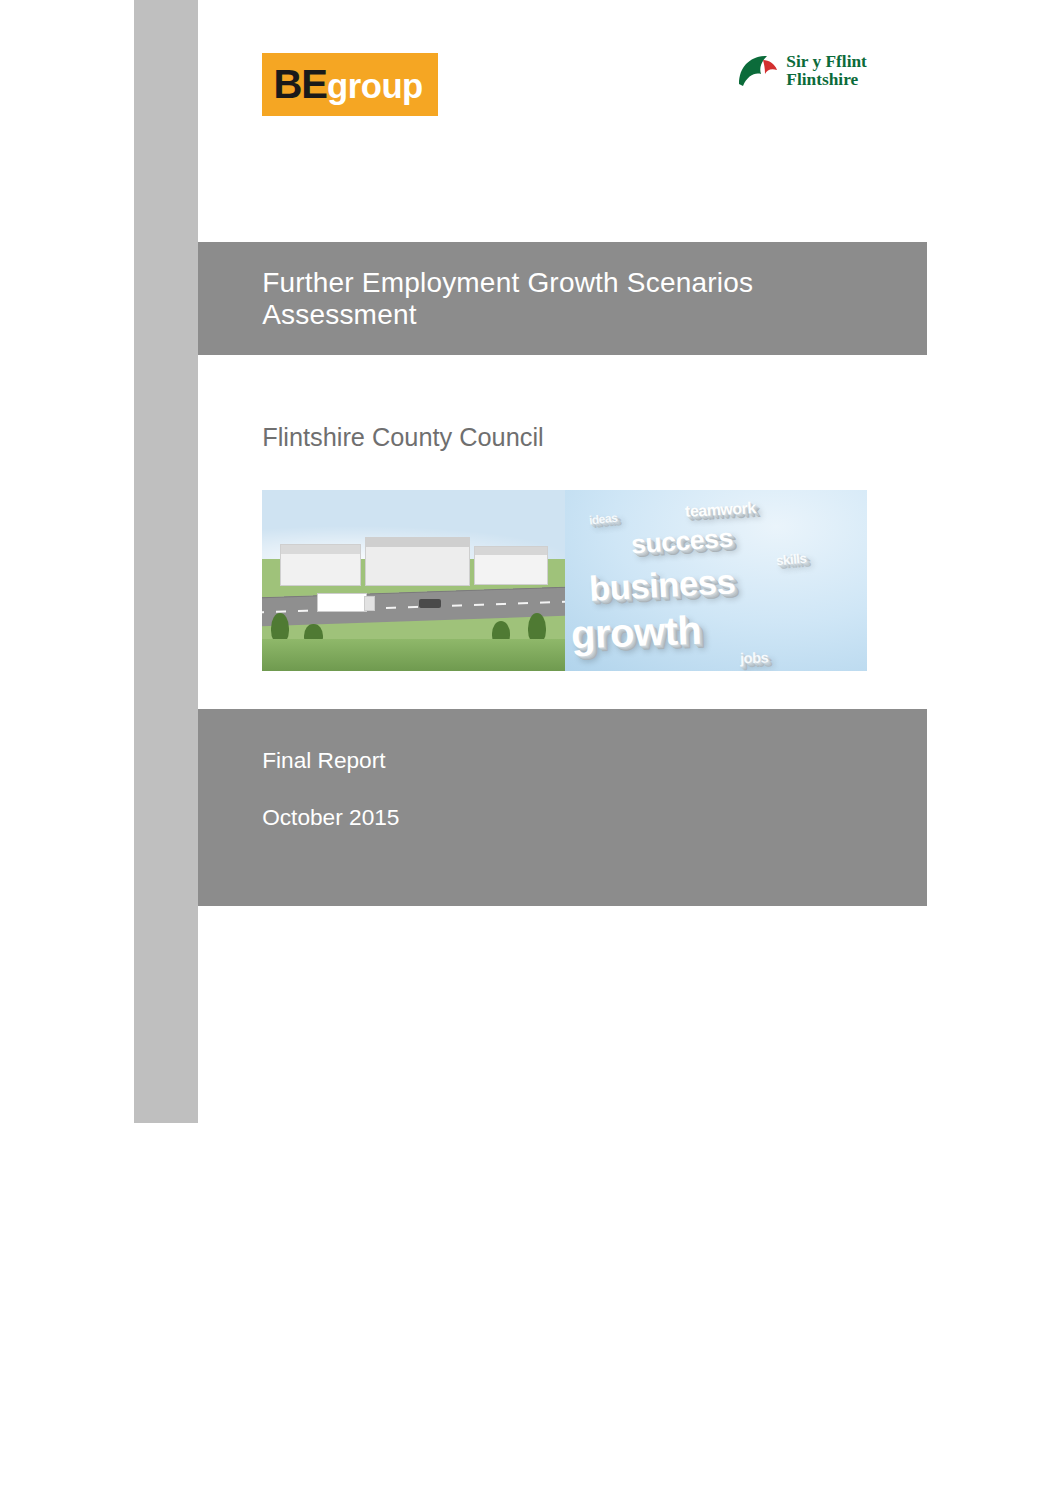BE group
Sir y Fflint Flintshire
Further Employment Growth Scenarios Assessment
Flintshire County Council
ideas teamwork success skills business growth jobs
Final Report
October 2015